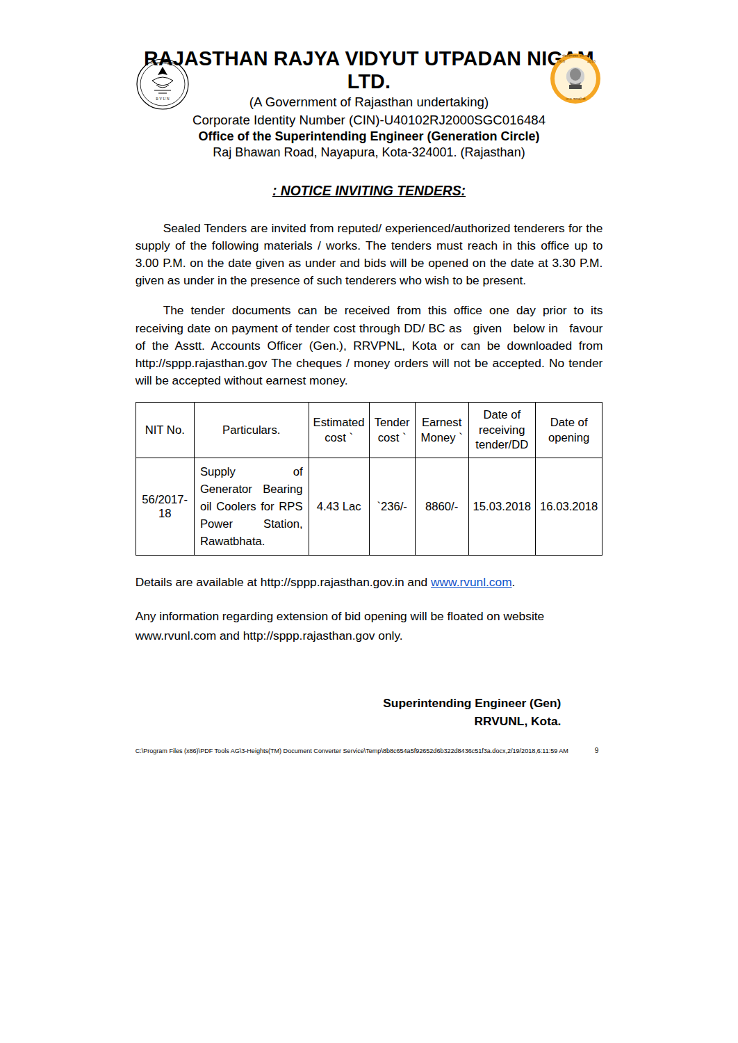R V U N राजस्थान राज्य विद्युत उत्पादन
1916 2016 जन्म शताब्दी वर्ष पंडित दीनदयाल उपाध्याय
RAJASTHAN RAJYA VIDYUT UTPADAN NIGAM LTD.
(A Government of Rajasthan undertaking)
Corporate Identity Number (CIN)-U40102RJ2000SGC016484
Office of the Superintending Engineer (Generation Circle)
Raj Bhawan Road, Nayapura, Kota-324001. (Rajasthan)
: NOTICE INVITING TENDERS:
Sealed Tenders are invited from reputed/ experienced/authorized tenderers for the supply of the following materials / works. The tenders must reach in this office up to 3.00 P.M. on the date given as under and bids will be opened on the date at 3.30 P.M. given as under in the presence of such tenderers who wish to be present.
The tender documents can be received from this office one day prior to its receiving date on payment of tender cost through DD/ BC as given below in favour of the Asstt. Accounts Officer (Gen.), RRVPNL, Kota or can be downloaded from http://sppp.rajasthan.gov The cheques / money orders will not be accepted. No tender will be accepted without earnest money.
| NIT No. | Particulars. | Estimated cost ` | Tender cost ` | Earnest Money ` | Date of receiving tender/DD | Date of opening |
| --- | --- | --- | --- | --- | --- | --- |
| 56/2017-18 | Supply of Generator Bearing oil Coolers for RPS Power Station, Rawatbhata. | 4.43 Lac | `236/- | 8860/- | 15.03.2018 | 16.03.2018 |
Details are available at http://sppp.rajasthan.gov.in and www.rvunl.com.
Any information regarding extension of bid opening will be floated on website www.rvunl.com and http://sppp.rajasthan.gov only.
Superintending Engineer (Gen)
RRVUNL, Kota.
C:\Program Files (x86)\PDF Tools AG\3-Heights(TM) Document Converter Service\Temp\8b8c654a5f92652d6b322d8436c51f3a.docx,2/19/2018,6:11:59 AM
9